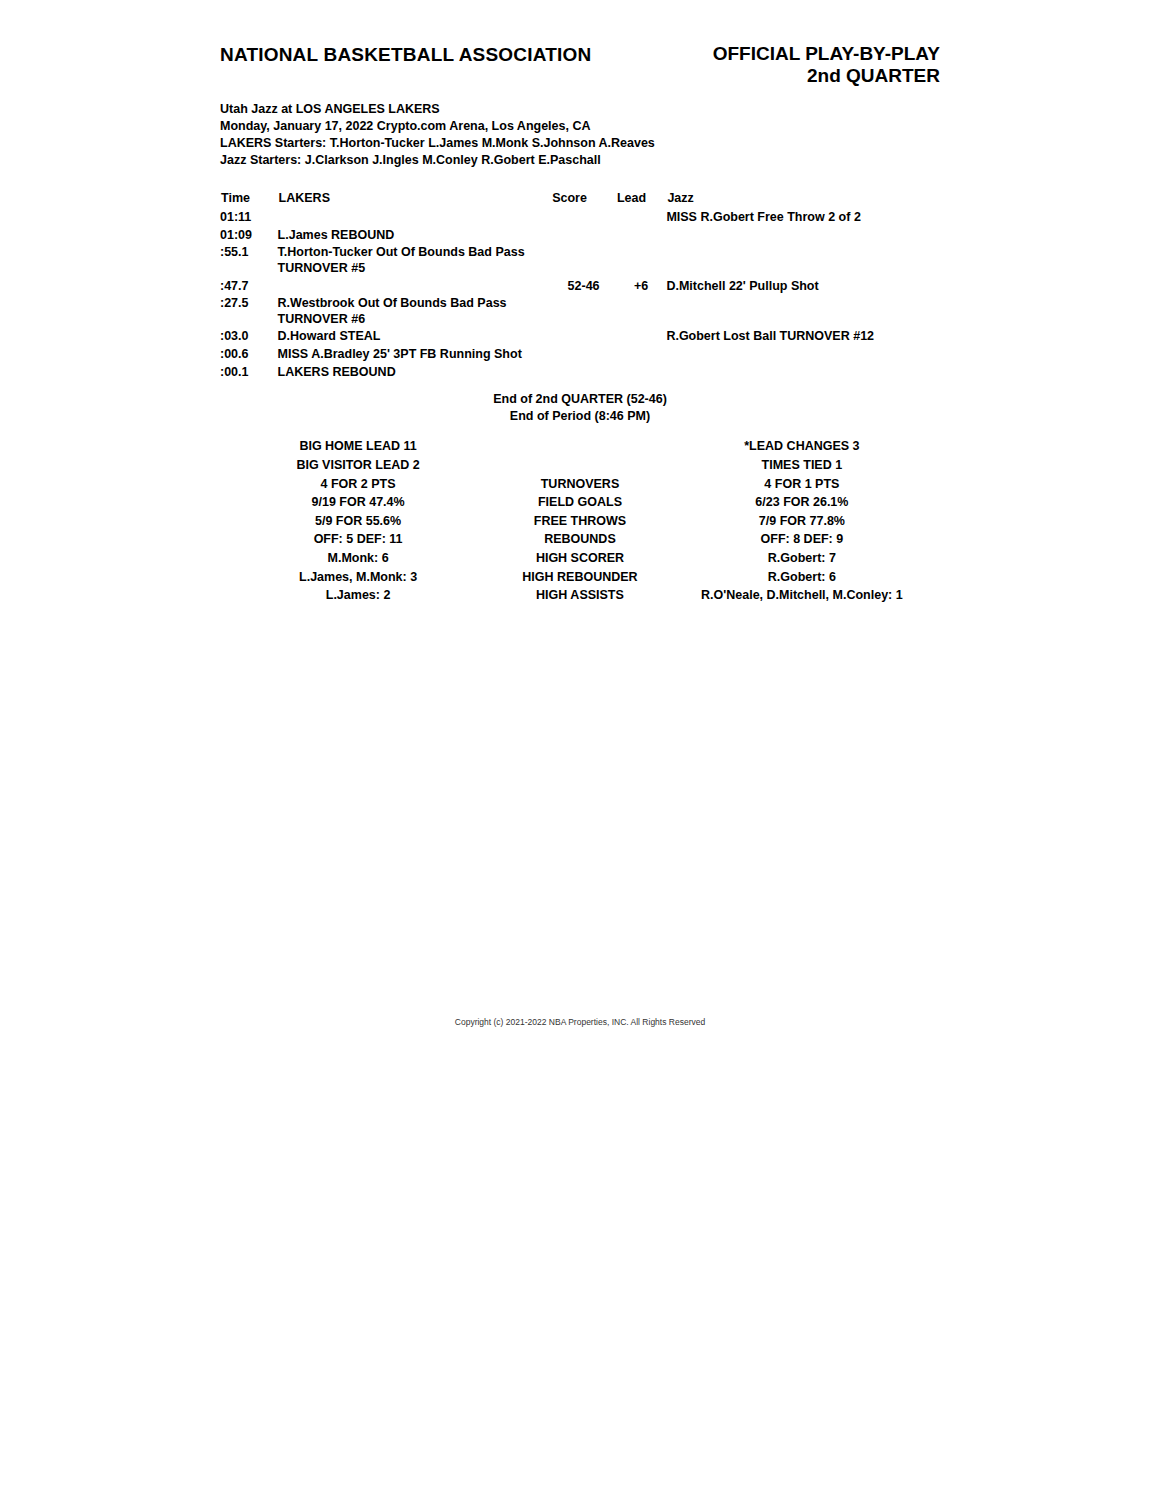NATIONAL BASKETBALL ASSOCIATION
OFFICIAL PLAY-BY-PLAY
2nd QUARTER
Utah Jazz at LOS ANGELES LAKERS
Monday, January 17, 2022 Crypto.com Arena, Los Angeles, CA
LAKERS Starters: T.Horton-Tucker L.James M.Monk S.Johnson A.Reaves
Jazz Starters: J.Clarkson J.Ingles M.Conley R.Gobert E.Paschall
| Time | LAKERS | Score | Lead | Jazz |
| --- | --- | --- | --- | --- |
| 01:11 | | | | MISS R.Gobert Free Throw 2 of 2 |
| 01:09 | L.James REBOUND | | | |
| :55.1 | T.Horton-Tucker Out Of Bounds Bad Pass TURNOVER #5 | | | |
| :47.7 | | 52-46 | +6 | D.Mitchell 22' Pullup Shot |
| :27.5 | R.Westbrook Out Of Bounds Bad Pass TURNOVER #6 | | | |
| :03.0 | D.Howard STEAL | | | R.Gobert Lost Ball TURNOVER #12 |
| :00.6 | MISS A.Bradley 25' 3PT FB Running Shot | | | |
| :00.1 | LAKERS REBOUND | | | |
End of 2nd QUARTER (52-46)
End of Period (8:46 PM)
| BIG HOME LEAD 11 | | *LEAD CHANGES 3 |
| BIG VISITOR LEAD 2 | | TIMES TIED 1 |
| 4 FOR 2 PTS | TURNOVERS | 4 FOR 1 PTS |
| 9/19 FOR 47.4% | FIELD GOALS | 6/23 FOR 26.1% |
| 5/9 FOR 55.6% | FREE THROWS | 7/9 FOR 77.8% |
| OFF: 5 DEF: 11 | REBOUNDS | OFF: 8 DEF: 9 |
| M.Monk: 6 | HIGH SCORER | R.Gobert: 7 |
| L.James, M.Monk: 3 | HIGH REBOUNDER | R.Gobert: 6 |
| L.James: 2 | HIGH ASSISTS | R.O'Neale, D.Mitchell, M.Conley: 1 |
Copyright (c) 2021-2022 NBA Properties, INC. All Rights Reserved